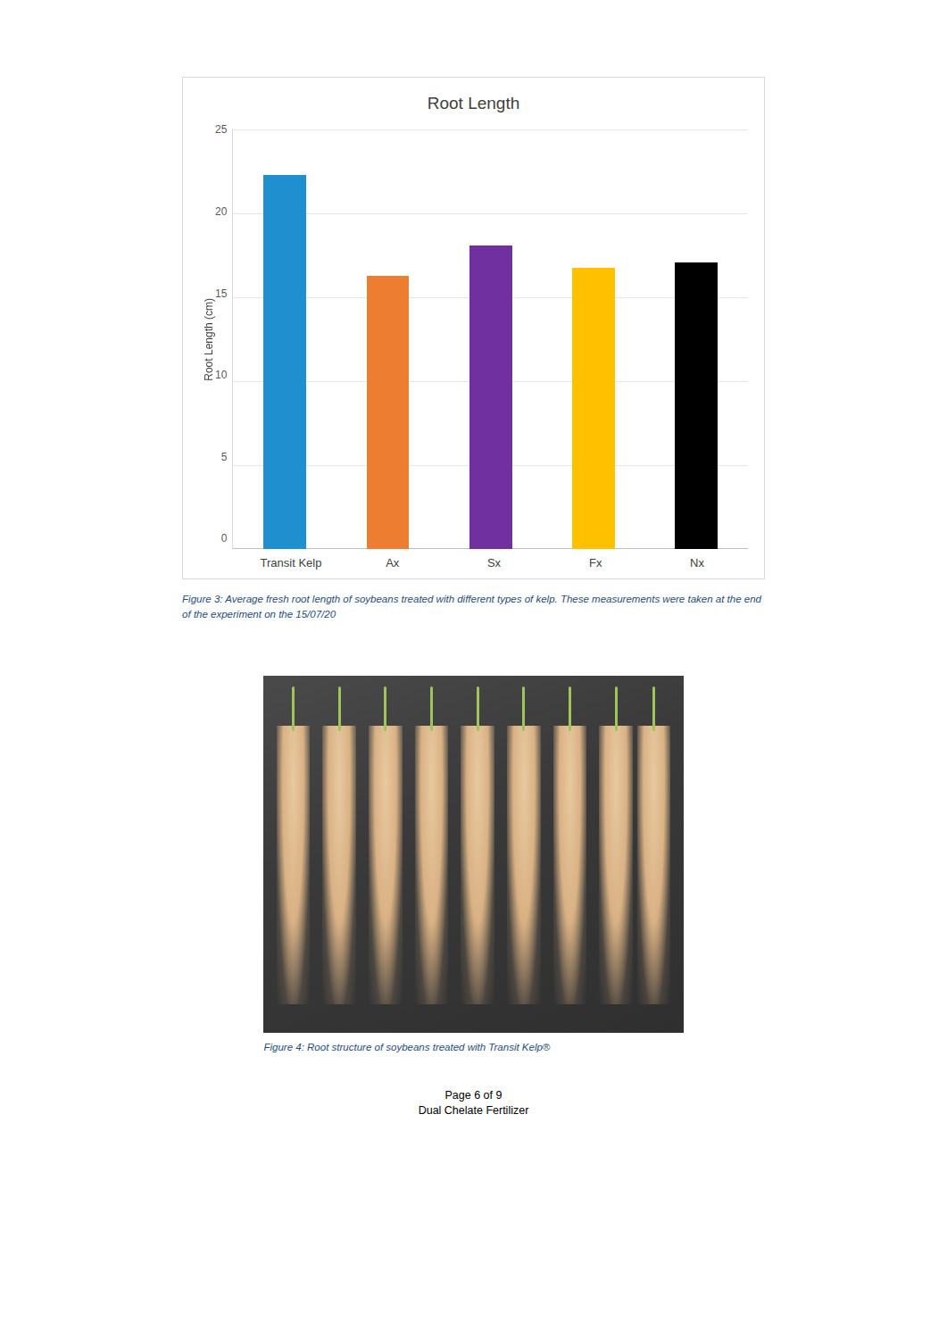Root Length
Root Length (cm)
25 20 15 10 5 0
Transit Kelp Ax Sx Fx Nx
Figure 3: Average fresh root length of soybeans treated with different types of kelp. These measurements were taken at the end of the experiment on the 15/07/20
Figure 4: Root structure of soybeans treated with Transit Kelp®
Page 6 of 9
Dual Chelate Fertilizer